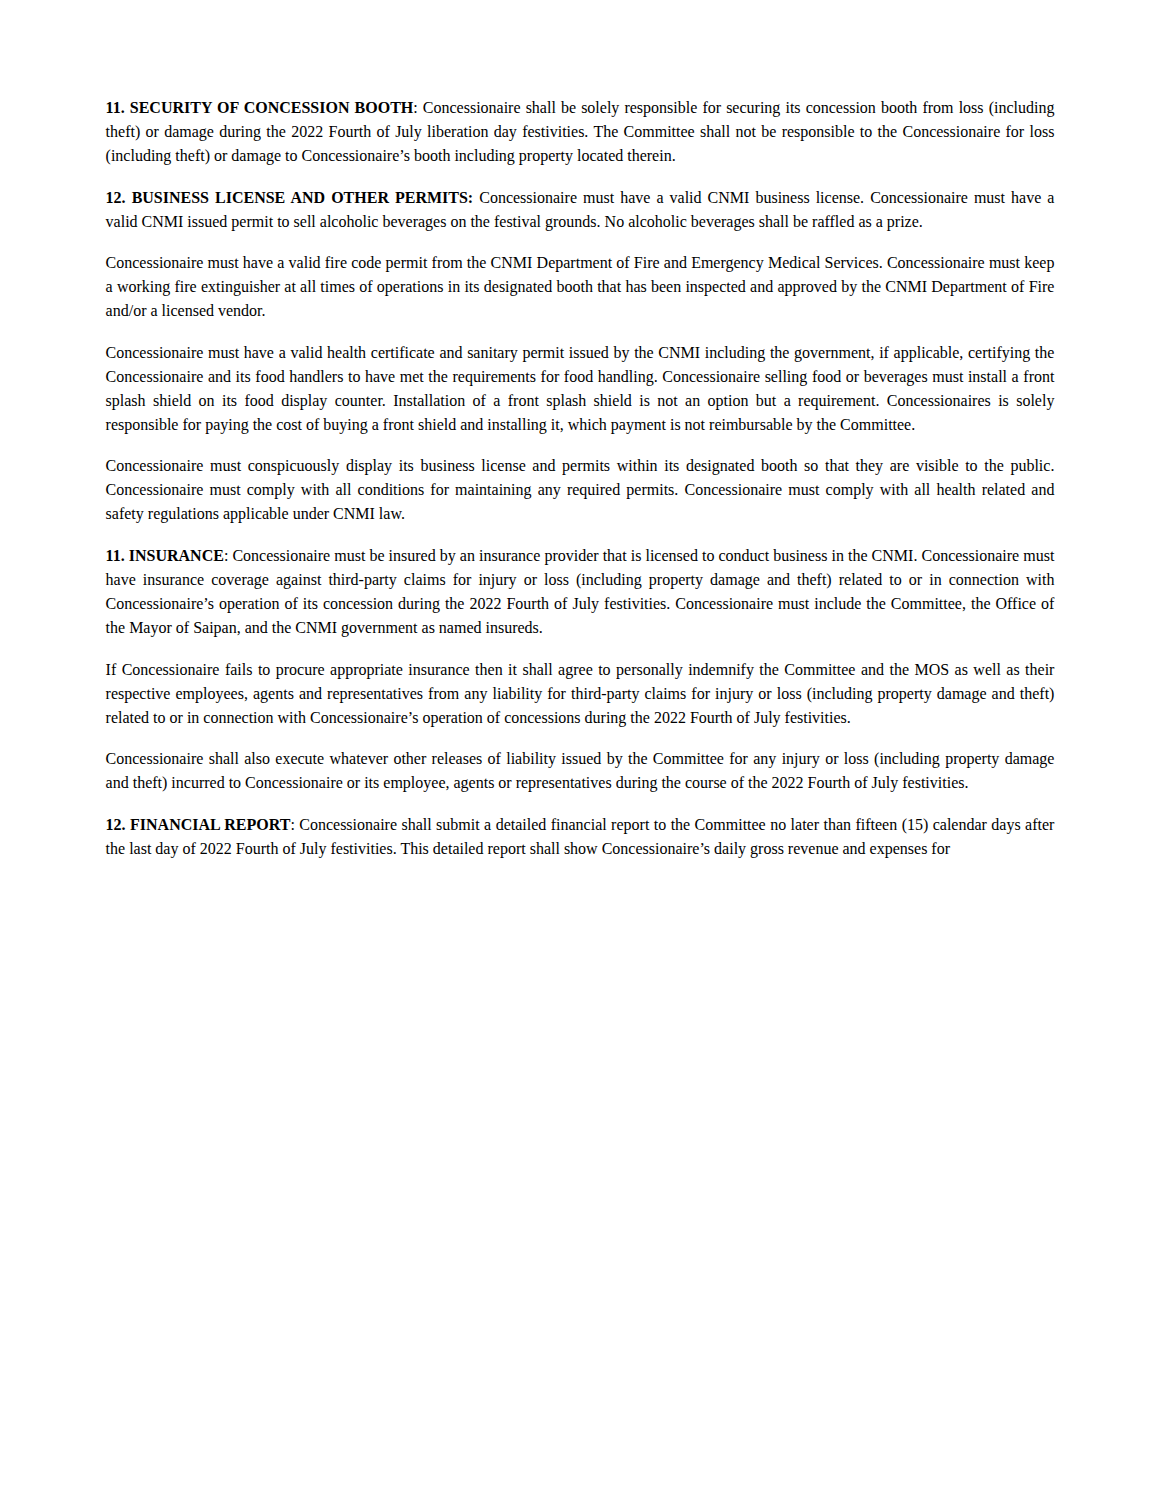11. SECURITY OF CONCESSION BOOTH: Concessionaire shall be solely responsible for securing its concession booth from loss (including theft) or damage during the 2022 Fourth of July liberation day festivities. The Committee shall not be responsible to the Concessionaire for loss (including theft) or damage to Concessionaire’s booth including property located therein.
12. BUSINESS LICENSE AND OTHER PERMITS: Concessionaire must have a valid CNMI business license. Concessionaire must have a valid CNMI issued permit to sell alcoholic beverages on the festival grounds. No alcoholic beverages shall be raffled as a prize.
Concessionaire must have a valid fire code permit from the CNMI Department of Fire and Emergency Medical Services. Concessionaire must keep a working fire extinguisher at all times of operations in its designated booth that has been inspected and approved by the CNMI Department of Fire and/or a licensed vendor.
Concessionaire must have a valid health certificate and sanitary permit issued by the CNMI including the government, if applicable, certifying the Concessionaire and its food handlers to have met the requirements for food handling. Concessionaire selling food or beverages must install a front splash shield on its food display counter. Installation of a front splash shield is not an option but a requirement. Concessionaires is solely responsible for paying the cost of buying a front shield and installing it, which payment is not reimbursable by the Committee.
Concessionaire must conspicuously display its business license and permits within its designated booth so that they are visible to the public. Concessionaire must comply with all conditions for maintaining any required permits. Concessionaire must comply with all health related and safety regulations applicable under CNMI law.
11. INSURANCE: Concessionaire must be insured by an insurance provider that is licensed to conduct business in the CNMI. Concessionaire must have insurance coverage against third-party claims for injury or loss (including property damage and theft) related to or in connection with Concessionaire’s operation of its concession during the 2022 Fourth of July festivities. Concessionaire must include the Committee, the Office of the Mayor of Saipan, and the CNMI government as named insureds.
If Concessionaire fails to procure appropriate insurance then it shall agree to personally indemnify the Committee and the MOS as well as their respective employees, agents and representatives from any liability for third-party claims for injury or loss (including property damage and theft) related to or in connection with Concessionaire’s operation of concessions during the 2022 Fourth of July festivities.
Concessionaire shall also execute whatever other releases of liability issued by the Committee for any injury or loss (including property damage and theft) incurred to Concessionaire or its employee, agents or representatives during the course of the 2022 Fourth of July festivities.
12. FINANCIAL REPORT: Concessionaire shall submit a detailed financial report to the Committee no later than fifteen (15) calendar days after the last day of 2022 Fourth of July festivities. This detailed report shall show Concessionaire’s daily gross revenue and expenses for